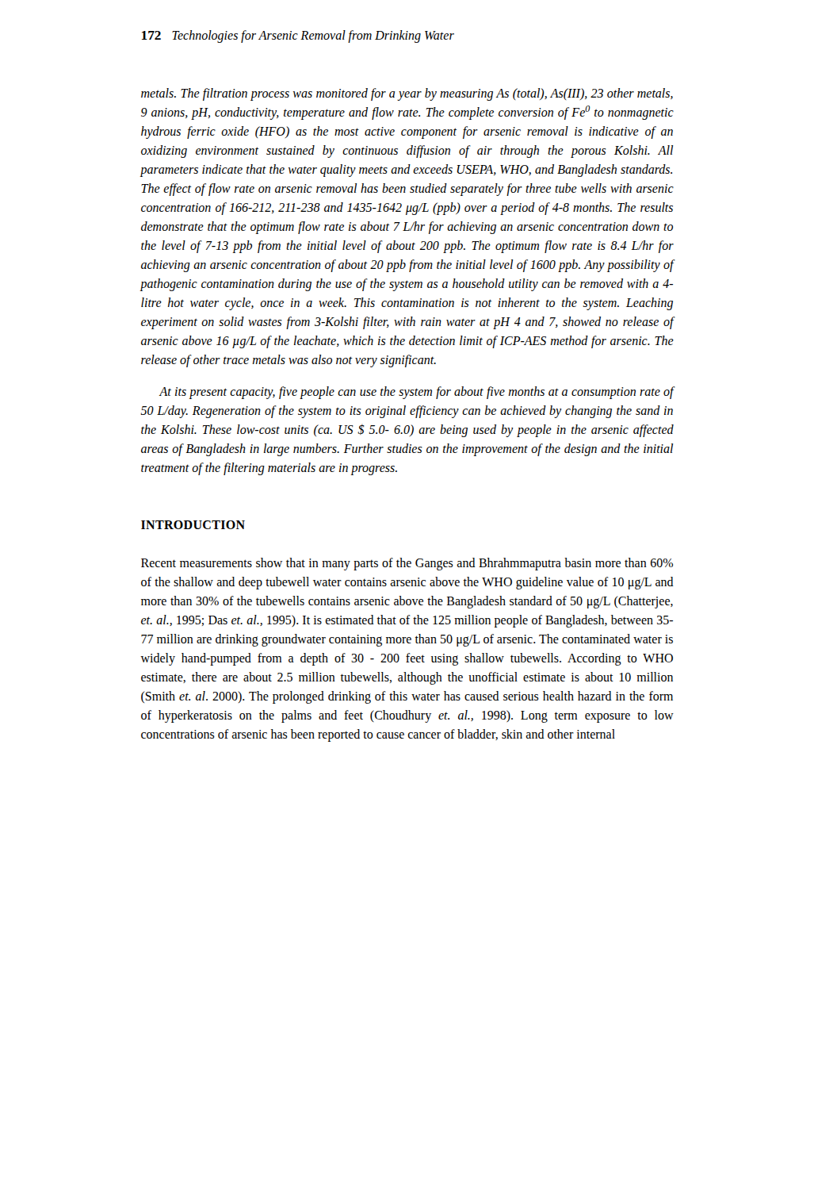172 Technologies for Arsenic Removal from Drinking Water
metals. The filtration process was monitored for a year by measuring As (total), As(III), 23 other metals, 9 anions, pH, conductivity, temperature and flow rate. The complete conversion of Fe0 to nonmagnetic hydrous ferric oxide (HFO) as the most active component for arsenic removal is indicative of an oxidizing environment sustained by continuous diffusion of air through the porous Kolshi. All parameters indicate that the water quality meets and exceeds USEPA, WHO, and Bangladesh standards. The effect of flow rate on arsenic removal has been studied separately for three tube wells with arsenic concentration of 166-212, 211-238 and 1435-1642 μg/L (ppb) over a period of 4-8 months. The results demonstrate that the optimum flow rate is about 7 L/hr for achieving an arsenic concentration down to the level of 7-13 ppb from the initial level of about 200 ppb. The optimum flow rate is 8.4 L/hr for achieving an arsenic concentration of about 20 ppb from the initial level of 1600 ppb. Any possibility of pathogenic contamination during the use of the system as a household utility can be removed with a 4-litre hot water cycle, once in a week. This contamination is not inherent to the system. Leaching experiment on solid wastes from 3-Kolshi filter, with rain water at pH 4 and 7, showed no release of arsenic above 16 µg/L of the leachate, which is the detection limit of ICP-AES method for arsenic. The release of other trace metals was also not very significant.
At its present capacity, five people can use the system for about five months at a consumption rate of 50 L/day. Regeneration of the system to its original efficiency can be achieved by changing the sand in the Kolshi. These low-cost units (ca. US $ 5.0- 6.0) are being used by people in the arsenic affected areas of Bangladesh in large numbers. Further studies on the improvement of the design and the initial treatment of the filtering materials are in progress.
Introduction
Recent measurements show that in many parts of the Ganges and Bhrahmmaputra basin more than 60% of the shallow and deep tubewell water contains arsenic above the WHO guideline value of 10 μg/L and more than 30% of the tubewells contains arsenic above the Bangladesh standard of 50 μg/L (Chatterjee, et. al., 1995; Das et. al., 1995). It is estimated that of the 125 million people of Bangladesh, between 35-77 million are drinking groundwater containing more than 50 μg/L of arsenic. The contaminated water is widely hand-pumped from a depth of 30 - 200 feet using shallow tubewells. According to WHO estimate, there are about 2.5 million tubewells, although the unofficial estimate is about 10 million (Smith et. al. 2000). The prolonged drinking of this water has caused serious health hazard in the form of hyperkeratosis on the palms and feet (Choudhury et. al., 1998). Long term exposure to low concentrations of arsenic has been reported to cause cancer of bladder, skin and other internal